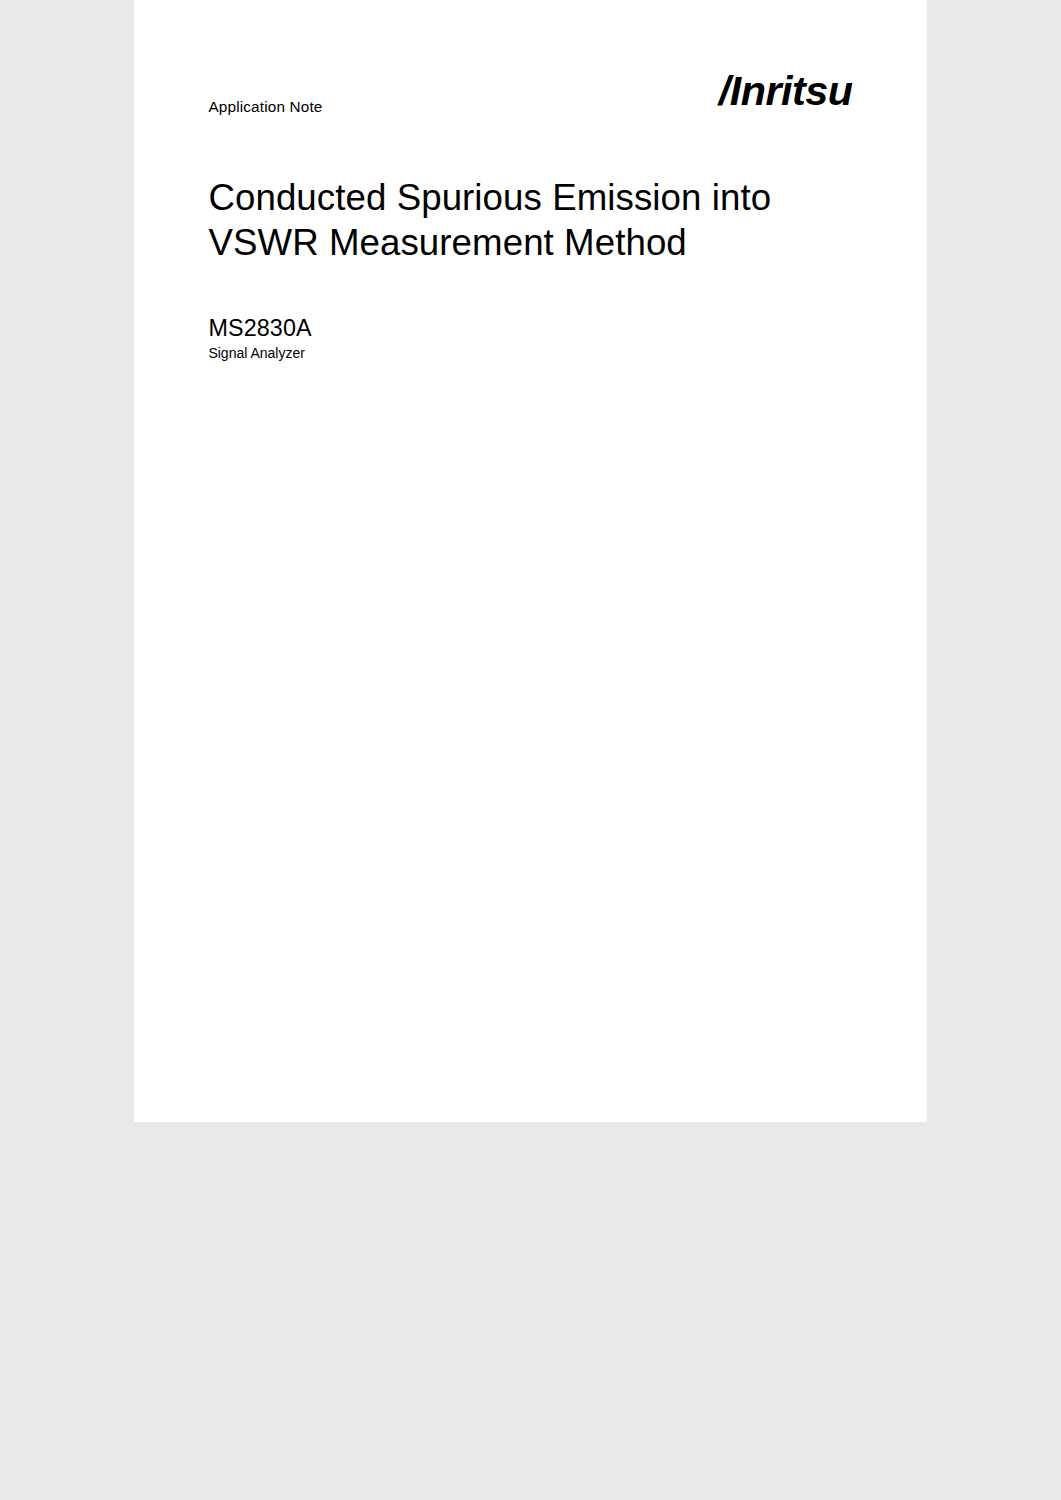Application Note
/Inritsu
Conducted Spurious Emission into VSWR Measurement Method
MS2830A
Signal Analyzer